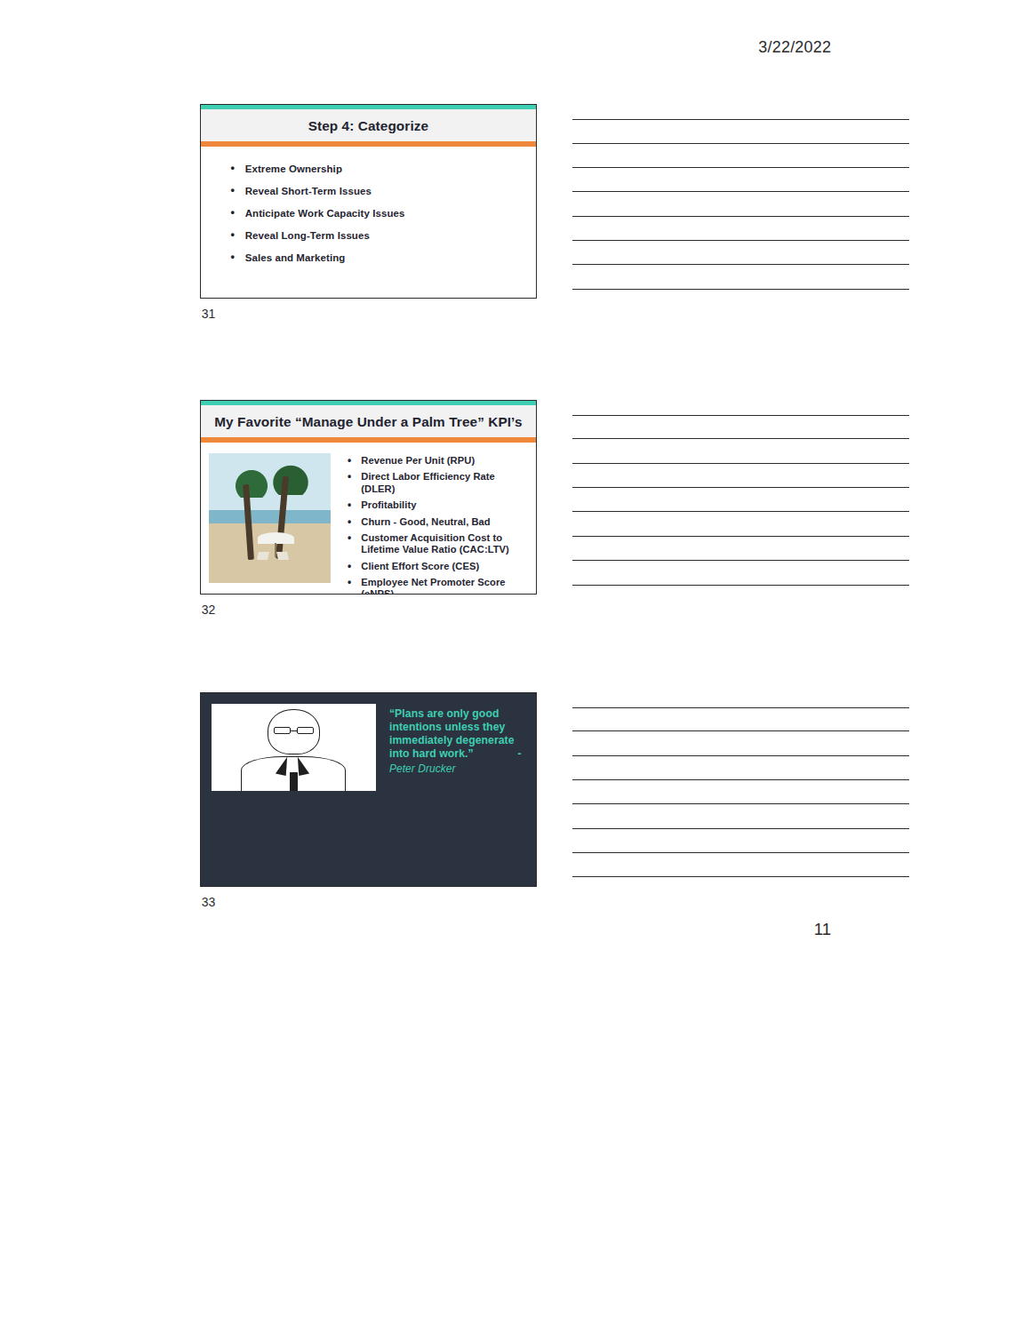3/22/2022
Step 4: Categorize
Extreme Ownership
Reveal Short-Term Issues
Anticipate Work Capacity Issues
Reveal Long-Term Issues
Sales and Marketing
31
My Favorite “Manage Under a Palm Tree” KPI’s
Revenue Per Unit (RPU)
Direct Labor Efficiency Rate (DLER)
Profitability
Churn - Good, Neutral, Bad
Customer Acquisition Cost toLifetime Value Ratio (CAC:LTV)
Client Effort Score (CES)
Employee Net Promoter Score (eNPS)
32
“Plans are only good intentions unless they immediately degenerate into hard work.” -
Peter Drucker
33
11